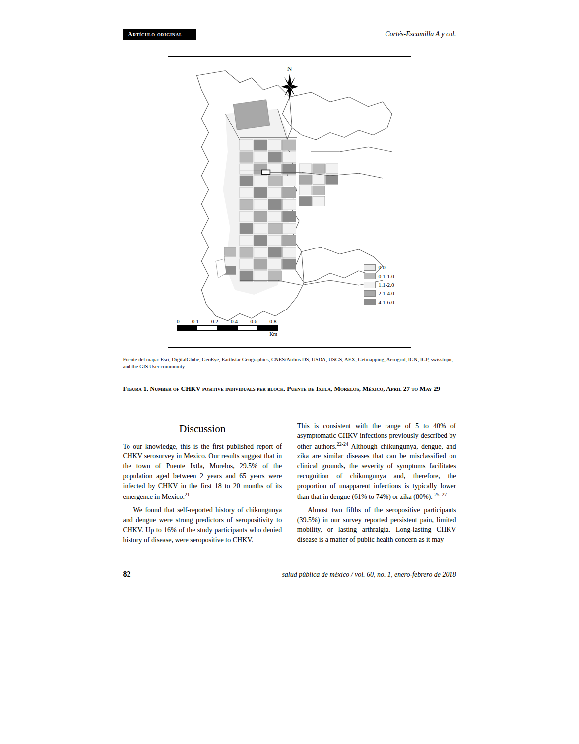Artículo original
Cortés-Escamilla A y col.
N
0.0
0.1-1.0
1.1-2.0
2.1-4.0
4.1-6.0
00.10.20.40.60.8
Km
Fuente del mapa: Esri, DigitalGlobe, GeoEye, Earthstar Geographics, CNES/Airbus DS, USDA, USGS, AEX, Getmapping, Aerogrid, IGN, IGP, swisstopo, and the GIS User community
Figura 1. Number of CHKV positive individuals per block. Puente de Ixtla, Morelos, México, April 27 to May 29
Discussion
To our knowledge, this is the first published report of CHKV serosurvey in Mexico. Our results suggest that in the town of Puente Ixtla, Morelos, 29.5% of the population aged between 2 years and 65 years were infected by CHKV in the first 18 to 20 months of its emergence in Mexico.21
We found that self-reported history of chikungunya and dengue were strong predictors of seropositivity to CHKV. Up to 16% of the study participants who denied history of disease, were seropositive to CHKV.
This is consistent with the range of 5 to 40% of asymptomatic CHKV infections previously described by other authors.22-24 Although chikungunya, dengue, and zika are similar diseases that can be misclassified on clinical grounds, the severity of symptoms facilitates recognition of chikungunya and, therefore, the proportion of unapparent infections is typically lower than that in dengue (61% to 74%) or zika (80%). 25–27
Almost two fifths of the seropositive participants (39.5%) in our survey reported persistent pain, limited mobility, or lasting arthralgia. Long-lasting CHKV disease is a matter of public health concern as it may
82
salud pública de méxico / vol. 60, no. 1, enero-febrero de 2018